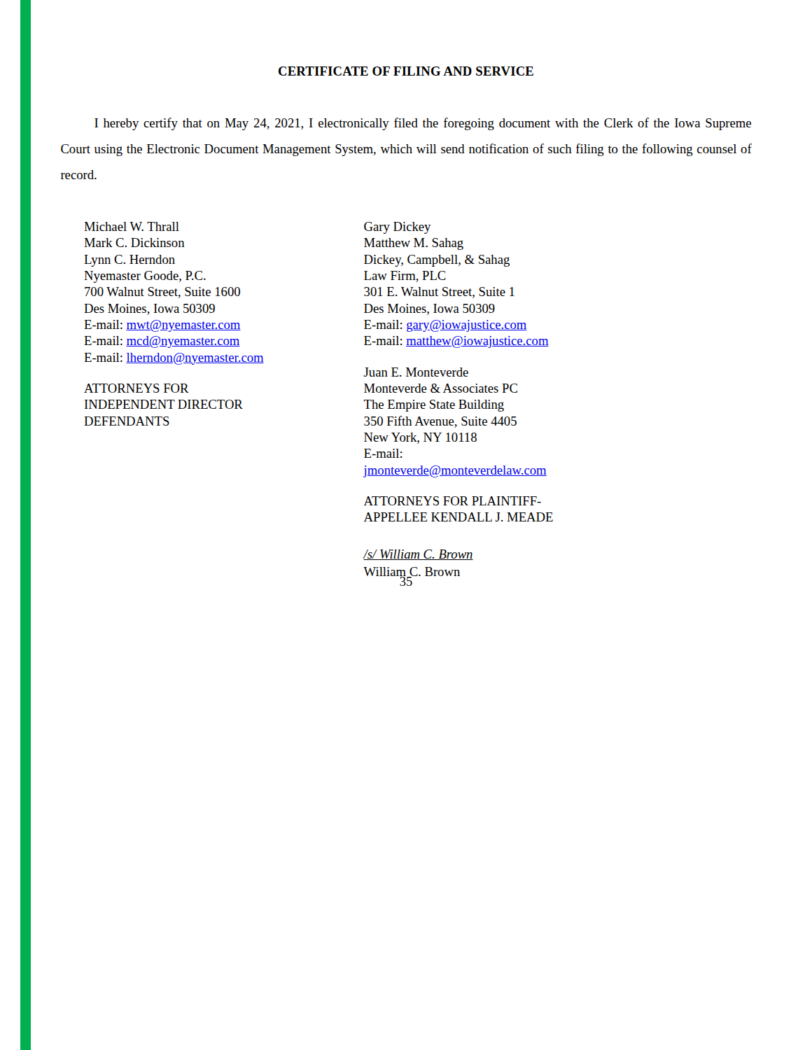CERTIFICATE OF FILING AND SERVICE
I hereby certify that on May 24, 2021, I electronically filed the foregoing document with the Clerk of the Iowa Supreme Court using the Electronic Document Management System, which will send notification of such filing to the following counsel of record.
| Michael W. Thrall Mark C. Dickinson Lynn C. Herndon Nyemaster Goode, P.C. 700 Walnut Street, Suite 1600 Des Moines, Iowa 50309 E-mail: mwt@nyemaster.com E-mail: mcd@nyemaster.com E-mail: lherndon@nyemaster.com ATTORNEYS FOR INDEPENDENT DIRECTOR DEFENDANTS | Gary Dickey Matthew M. Sahag Dickey, Campbell, & Sahag Law Firm, PLC 301 E. Walnut Street, Suite 1 Des Moines, Iowa 50309 E-mail: gary@iowajustice.com E-mail: matthew@iowajustice.com Juan E. Monteverde Monteverde & Associates PC The Empire State Building 350 Fifth Avenue, Suite 4405 New York, NY 10118 E-mail: jmonteverde@monteverdelaw.com ATTORNEYS FOR PLAINTIFF- APPELLEE KENDALL J. MEADE /s/ William C. Brown William C. Brown |
35